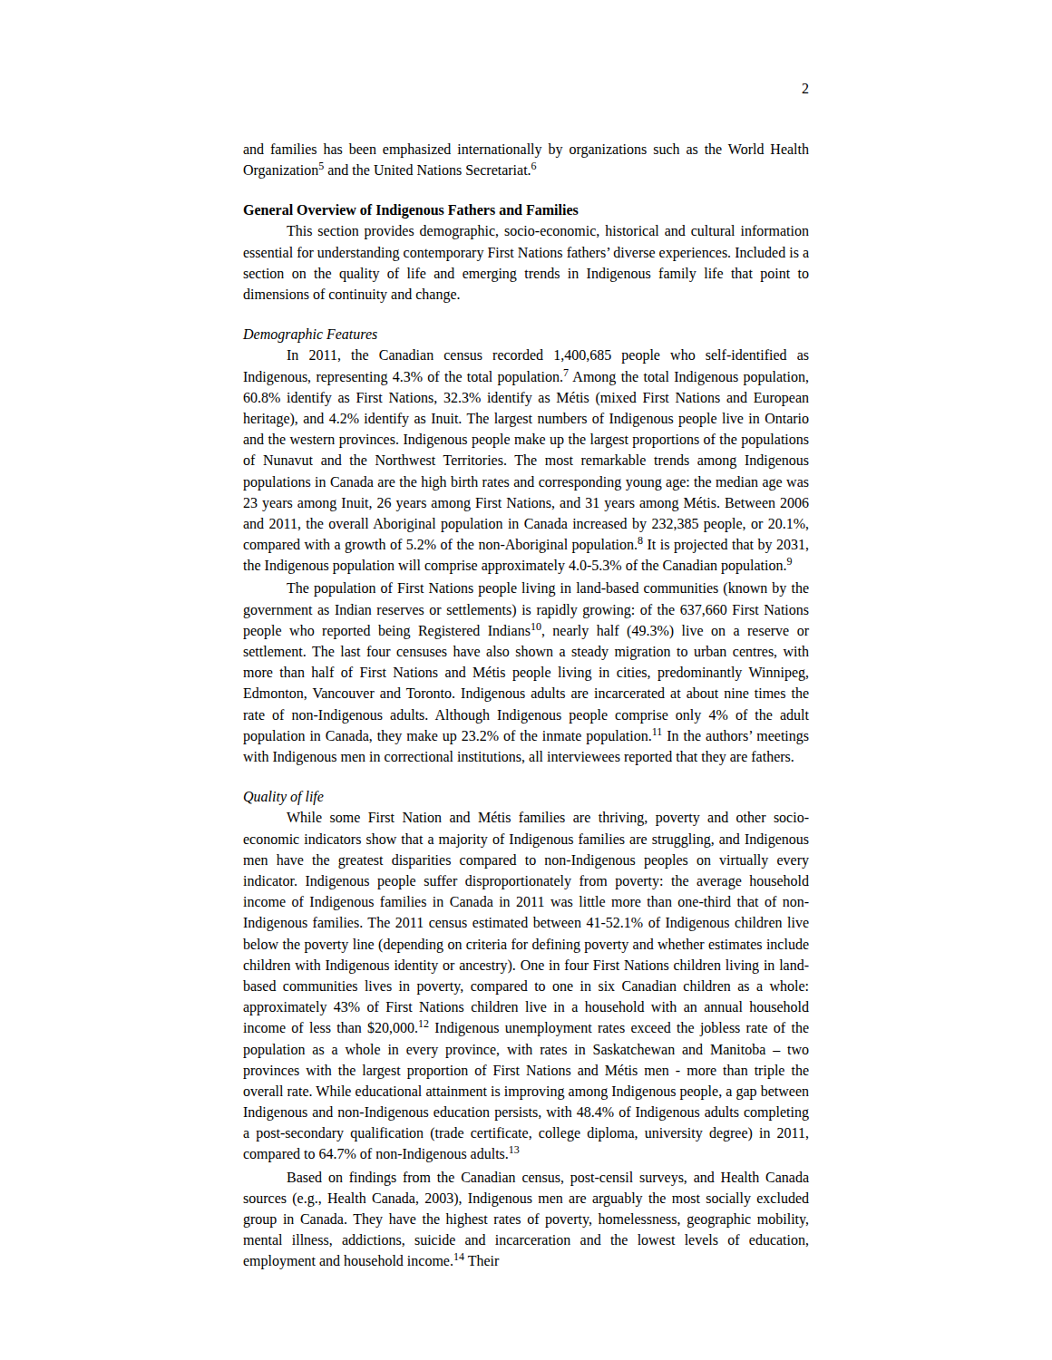2
and families has been emphasized internationally by organizations such as the World Health Organization5 and the United Nations Secretariat.6
General Overview of Indigenous Fathers and Families
This section provides demographic, socio-economic, historical and cultural information essential for understanding contemporary First Nations fathers’ diverse experiences. Included is a section on the quality of life and emerging trends in Indigenous family life that point to dimensions of continuity and change.
Demographic Features
In 2011, the Canadian census recorded 1,400,685 people who self-identified as Indigenous, representing 4.3% of the total population.7 Among the total Indigenous population, 60.8% identify as First Nations, 32.3% identify as Métis (mixed First Nations and European heritage), and 4.2% identify as Inuit. The largest numbers of Indigenous people live in Ontario and the western provinces. Indigenous people make up the largest proportions of the populations of Nunavut and the Northwest Territories. The most remarkable trends among Indigenous populations in Canada are the high birth rates and corresponding young age: the median age was 23 years among Inuit, 26 years among First Nations, and 31 years among Métis. Between 2006 and 2011, the overall Aboriginal population in Canada increased by 232,385 people, or 20.1%, compared with a growth of 5.2% of the non-Aboriginal population.8 It is projected that by 2031, the Indigenous population will comprise approximately 4.0-5.3% of the Canadian population.9
The population of First Nations people living in land-based communities (known by the government as Indian reserves or settlements) is rapidly growing: of the 637,660 First Nations people who reported being Registered Indians10, nearly half (49.3%) live on a reserve or settlement. The last four censuses have also shown a steady migration to urban centres, with more than half of First Nations and Métis people living in cities, predominantly Winnipeg, Edmonton, Vancouver and Toronto. Indigenous adults are incarcerated at about nine times the rate of non-Indigenous adults. Although Indigenous people comprise only 4% of the adult population in Canada, they make up 23.2% of the inmate population.11 In the authors’ meetings with Indigenous men in correctional institutions, all interviewees reported that they are fathers.
Quality of life
While some First Nation and Métis families are thriving, poverty and other socio-economic indicators show that a majority of Indigenous families are struggling, and Indigenous men have the greatest disparities compared to non-Indigenous peoples on virtually every indicator. Indigenous people suffer disproportionately from poverty: the average household income of Indigenous families in Canada in 2011 was little more than one-third that of non-Indigenous families. The 2011 census estimated between 41-52.1% of Indigenous children live below the poverty line (depending on criteria for defining poverty and whether estimates include children with Indigenous identity or ancestry). One in four First Nations children living in land-based communities lives in poverty, compared to one in six Canadian children as a whole: approximately 43% of First Nations children live in a household with an annual household income of less than $20,000.12 Indigenous unemployment rates exceed the jobless rate of the population as a whole in every province, with rates in Saskatchewan and Manitoba – two provinces with the largest proportion of First Nations and Métis men - more than triple the overall rate. While educational attainment is improving among Indigenous people, a gap between Indigenous and non-Indigenous education persists, with 48.4% of Indigenous adults completing a post-secondary qualification (trade certificate, college diploma, university degree) in 2011, compared to 64.7% of non-Indigenous adults.13
Based on findings from the Canadian census, post-censil surveys, and Health Canada sources (e.g., Health Canada, 2003), Indigenous men are arguably the most socially excluded group in Canada. They have the highest rates of poverty, homelessness, geographic mobility, mental illness, addictions, suicide and incarceration and the lowest levels of education, employment and household income.14 Their